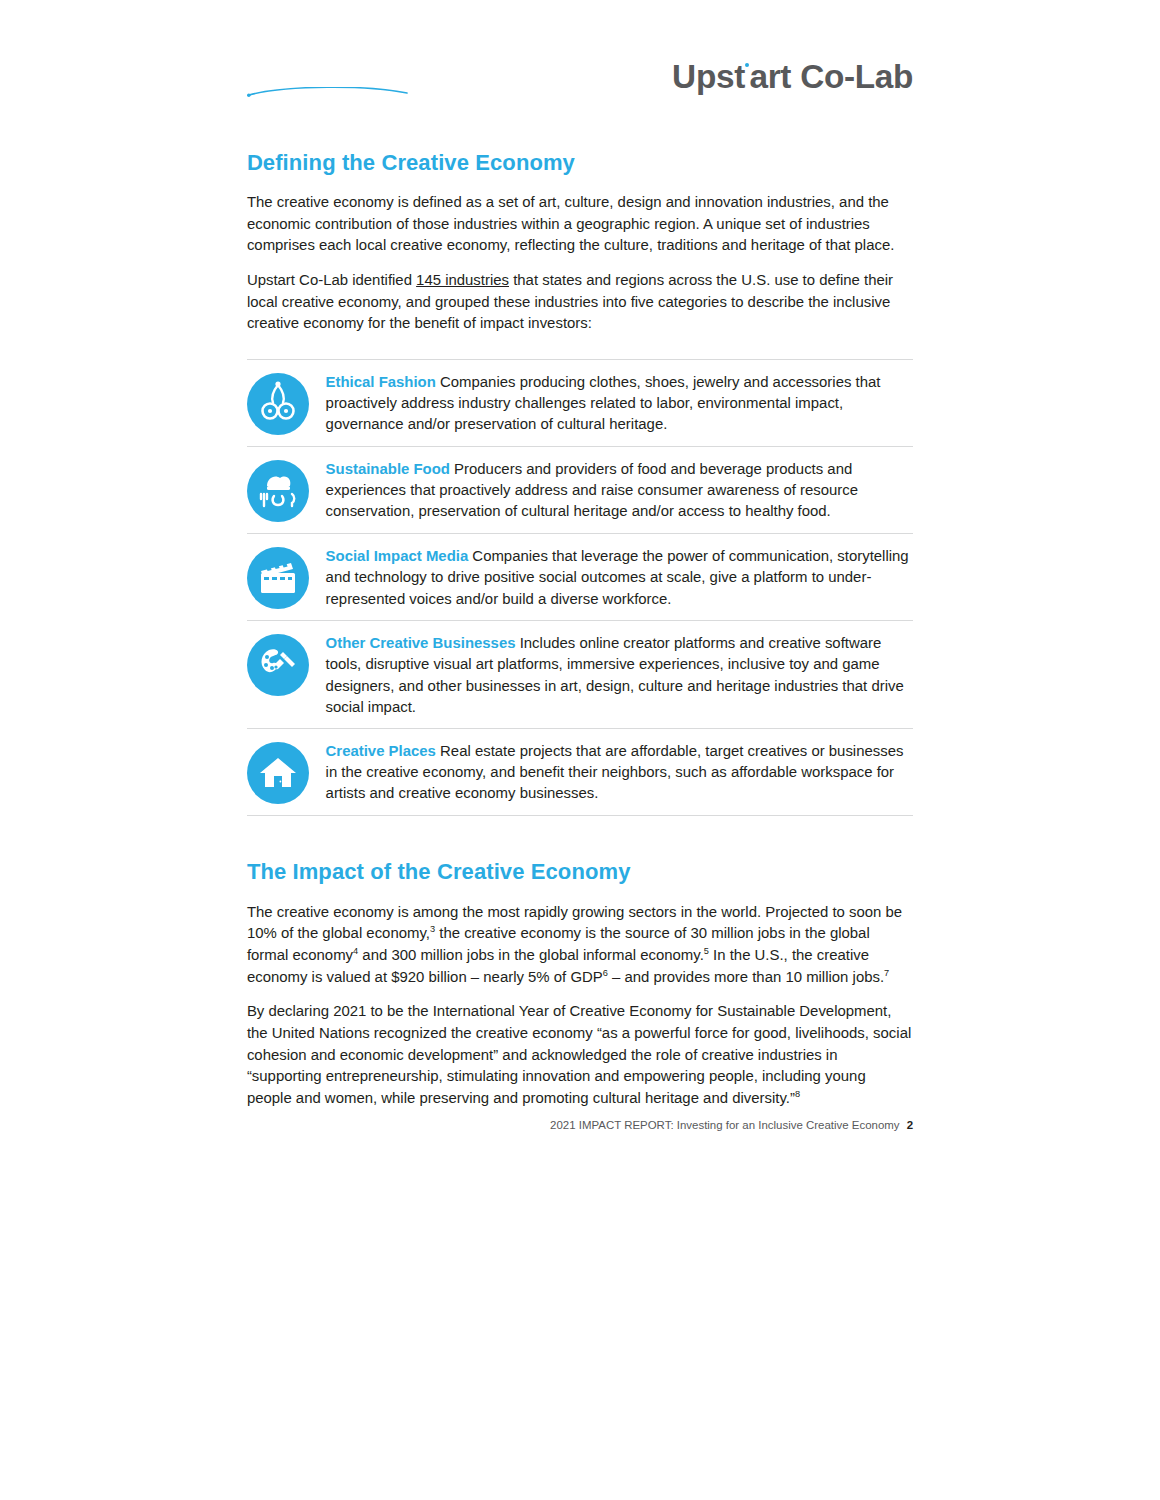Upst art Co-Lab
Defining the Creative Economy
The creative economy is defined as a set of art, culture, design and innovation industries, and the economic contribution of those industries within a geographic region. A unique set of industries comprises each local creative economy, reflecting the culture, traditions and heritage of that place.
Upstart Co-Lab identified 145 industries that states and regions across the U.S. use to define their local creative economy, and grouped these industries into five categories to describe the inclusive creative economy for the benefit of impact investors:
Ethical Fashion Companies producing clothes, shoes, jewelry and accessories that proactively address industry challenges related to labor, environmental impact, governance and/or preservation of cultural heritage.
Sustainable Food Producers and providers of food and beverage products and experiences that proactively address and raise consumer awareness of resource conservation, preservation of cultural heritage and/or access to healthy food.
Social Impact Media Companies that leverage the power of communication, storytelling and technology to drive positive social outcomes at scale, give a platform to under- represented voices and/or build a diverse workforce.
Other Creative Businesses Includes online creator platforms and creative software tools, disruptive visual art platforms, immersive experiences, inclusive toy and game designers, and other businesses in art, design, culture and heritage industries that drive social impact.
Creative Places Real estate projects that are affordable, target creatives or businesses in the creative economy, and benefit their neighbors, such as affordable workspace for artists and creative economy businesses.
The Impact of the Creative Economy
The creative economy is among the most rapidly growing sectors in the world. Projected to soon be 10% of the global economy,3 the creative economy is the source of 30 million jobs in the global formal economy4 and 300 million jobs in the global informal economy.5 In the U.S., the creative economy is valued at $920 billion – nearly 5% of GDP6 – and provides more than 10 million jobs.7
By declaring 2021 to be the International Year of Creative Economy for Sustainable Development, the United Nations recognized the creative economy “as a powerful force for good, livelihoods, social cohesion and economic development” and acknowledged the role of creative industries in “supporting entrepreneurship, stimulating innovation and empowering people, including young people and women, while preserving and promoting cultural heritage and diversity.”8
2021 IMPACT REPORT: Investing for an Inclusive Creative Economy 2